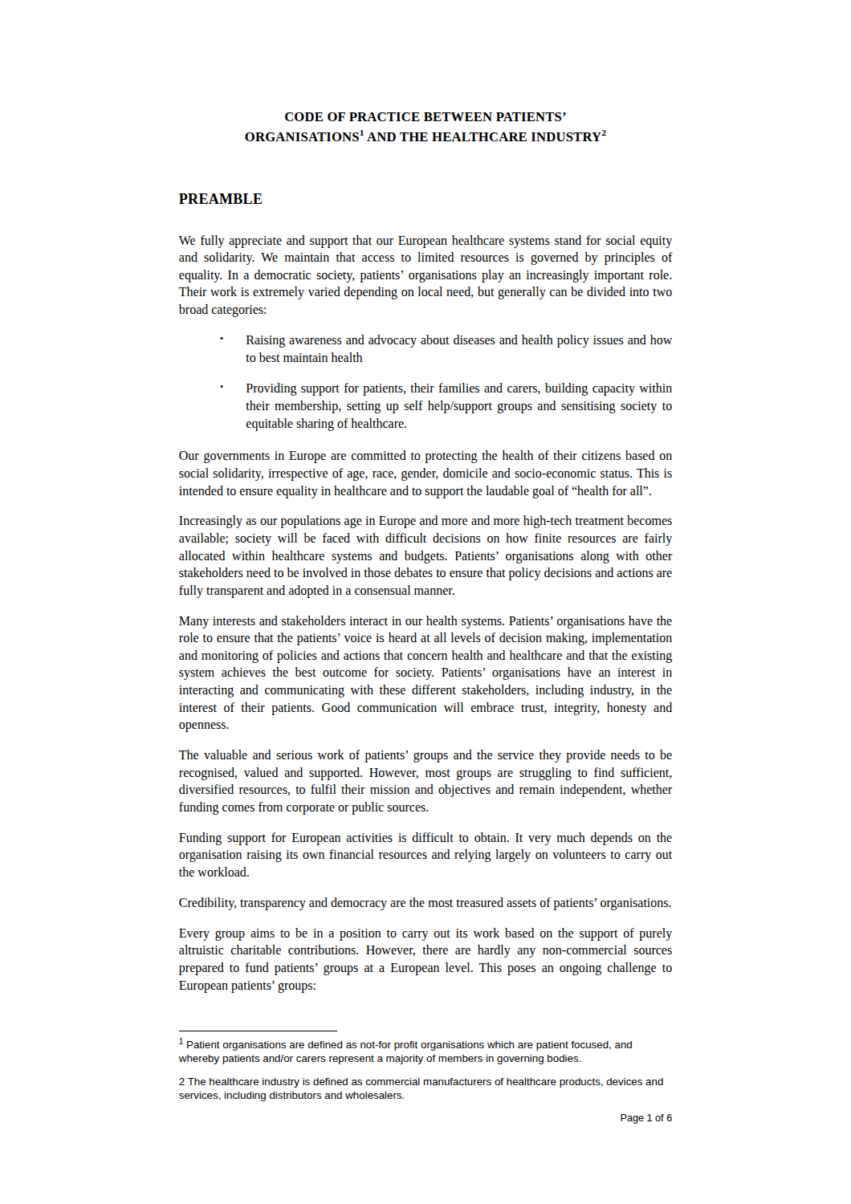Code of Practice between Patients’
Organisations1 and the Healthcare Industry2
Preamble
We fully appreciate and support that our European healthcare systems stand for social equity and solidarity. We maintain that access to limited resources is governed by principles of equality. In a democratic society, patients’ organisations play an increasingly important role. Their work is extremely varied depending on local need, but generally can be divided into two broad categories:
Raising awareness and advocacy about diseases and health policy issues and how to best maintain health
Providing support for patients, their families and carers, building capacity within their membership, setting up self help/support groups and sensitising society to equitable sharing of healthcare.
Our governments in Europe are committed to protecting the health of their citizens based on social solidarity, irrespective of age, race, gender, domicile and socio-economic status. This is intended to ensure equality in healthcare and to support the laudable goal of “health for all”.
Increasingly as our populations age in Europe and more and more high-tech treatment becomes available; society will be faced with difficult decisions on how finite resources are fairly allocated within healthcare systems and budgets. Patients’ organisations along with other stakeholders need to be involved in those debates to ensure that policy decisions and actions are fully transparent and adopted in a consensual manner.
Many interests and stakeholders interact in our health systems. Patients’ organisations have the role to ensure that the patients’ voice is heard at all levels of decision making, implementation and monitoring of policies and actions that concern health and healthcare and that the existing system achieves the best outcome for society. Patients’ organisations have an interest in interacting and communicating with these different stakeholders, including industry, in the interest of their patients. Good communication will embrace trust, integrity, honesty and openness.
The valuable and serious work of patients’ groups and the service they provide needs to be recognised, valued and supported. However, most groups are struggling to find sufficient, diversified resources, to fulfil their mission and objectives and remain independent, whether funding comes from corporate or public sources.
Funding support for European activities is difficult to obtain. It very much depends on the organisation raising its own financial resources and relying largely on volunteers to carry out the workload.
Credibility, transparency and democracy are the most treasured assets of patients’ organisations.
Every group aims to be in a position to carry out its work based on the support of purely altruistic charitable contributions. However, there are hardly any non-commercial sources prepared to fund patients’ groups at a European level. This poses an ongoing challenge to European patients’ groups:
1 Patient organisations are defined as not-for profit organisations which are patient focused, and whereby patients and/or carers represent a majority of members in governing bodies.
2 The healthcare industry is defined as commercial manufacturers of healthcare products, devices and services, including distributors and wholesalers.
Page 1 of 6